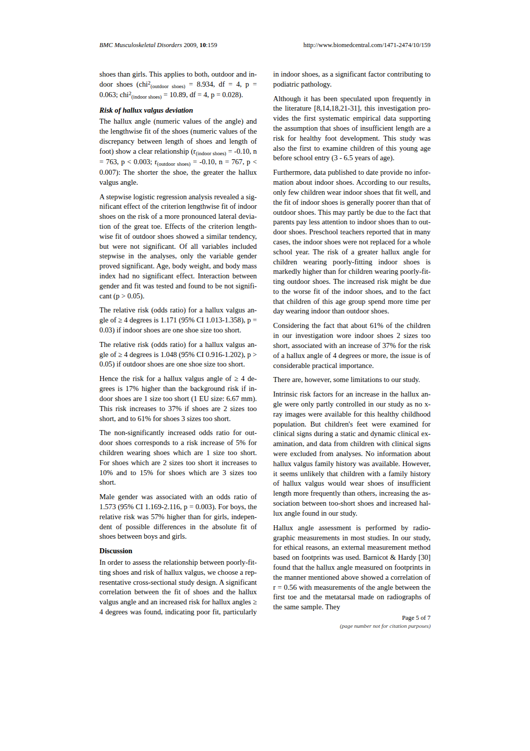BMC Musculoskeletal Disorders 2009, 10:159
http://www.biomedcentral.com/1471-2474/10/159
shoes than girls. This applies to both, outdoor and indoor shoes (chi2(outdoor shoes) = 8.934, df = 4, p = 0.063; chi2(indoor shoes) = 10.89, df = 4, p = 0.028).
Risk of hallux valgus deviation
The hallux angle (numeric values of the angle) and the lengthwise fit of the shoes (numeric values of the discrepancy between length of shoes and length of foot) show a clear relationship (r(indoor shoes) = -0.10, n = 763, p < 0.003; r(outdoor shoes) = -0.10, n = 767, p < 0.007): The shorter the shoe, the greater the hallux valgus angle.
A stepwise logistic regression analysis revealed a significant effect of the criterion lengthwise fit of indoor shoes on the risk of a more pronounced lateral deviation of the great toe. Effects of the criterion lengthwise fit of outdoor shoes showed a similar tendency, but were not significant. Of all variables included stepwise in the analyses, only the variable gender proved significant. Age, body weight, and body mass index had no significant effect. Interaction between gender and fit was tested and found to be not significant (p > 0.05).
The relative risk (odds ratio) for a hallux valgus angle of ≥ 4 degrees is 1.171 (95% CI 1.013-1.358), p = 0.03) if indoor shoes are one shoe size too short.
The relative risk (odds ratio) for a hallux valgus angle of ≥ 4 degrees is 1.048 (95% CI 0.916-1.202), p > 0.05) if outdoor shoes are one shoe size too short.
Hence the risk for a hallux valgus angle of ≥ 4 degrees is 17% higher than the background risk if indoor shoes are 1 size too short (1 EU size: 6.67 mm). This risk increases to 37% if shoes are 2 sizes too short, and to 61% for shoes 3 sizes too short.
The non-significantly increased odds ratio for outdoor shoes corresponds to a risk increase of 5% for children wearing shoes which are 1 size too short. For shoes which are 2 sizes too short it increases to 10% and to 15% for shoes which are 3 sizes too short.
Male gender was associated with an odds ratio of 1.573 (95% CI 1.169-2.116, p = 0.003). For boys, the relative risk was 57% higher than for girls, independent of possible differences in the absolute fit of shoes between boys and girls.
Discussion
In order to assess the relationship between poorly-fitting shoes and risk of hallux valgus, we choose a representative cross-sectional study design. A significant correlation between the fit of shoes and the hallux valgus angle and an increased risk for hallux angles ≥ 4 degrees was found, indicating poor fit, particularly in indoor shoes, as a significant factor contributing to podiatric pathology.
Although it has been speculated upon frequently in the literature [8,14,18,21-31], this investigation provides the first systematic empirical data supporting the assumption that shoes of insufficient length are a risk for healthy foot development. This study was also the first to examine children of this young age before school entry (3 - 6.5 years of age).
Furthermore, data published to date provide no information about indoor shoes. According to our results, only few children wear indoor shoes that fit well, and the fit of indoor shoes is generally poorer than that of outdoor shoes. This may partly be due to the fact that parents pay less attention to indoor shoes than to outdoor shoes. Preschool teachers reported that in many cases, the indoor shoes were not replaced for a whole school year. The risk of a greater hallux angle for children wearing poorly-fitting indoor shoes is markedly higher than for children wearing poorly-fitting outdoor shoes. The increased risk might be due to the worse fit of the indoor shoes, and to the fact that children of this age group spend more time per day wearing indoor than outdoor shoes.
Considering the fact that about 61% of the children in our investigation wore indoor shoes 2 sizes too short, associated with an increase of 37% for the risk of a hallux angle of 4 degrees or more, the issue is of considerable practical importance.
There are, however, some limitations to our study.
Intrinsic risk factors for an increase in the hallux angle were only partly controlled in our study as no x-ray images were available for this healthy childhood population. But children's feet were examined for clinical signs during a static and dynamic clinical examination, and data from children with clinical signs were excluded from analyses. No information about hallux valgus family history was available. However, it seems unlikely that children with a family history of hallux valgus would wear shoes of insufficient length more frequently than others, increasing the association between too-short shoes and increased hallux angle found in our study.
Hallux angle assessment is performed by radiographic measurements in most studies. In our study, for ethical reasons, an external measurement method based on footprints was used. Barnicot & Hardy [30] found that the hallux angle measured on footprints in the manner mentioned above showed a correlation of r = 0.56 with measurements of the angle between the first toe and the metatarsal made on radiographs of the same sample. They
Page 5 of 7
(page number not for citation purposes)